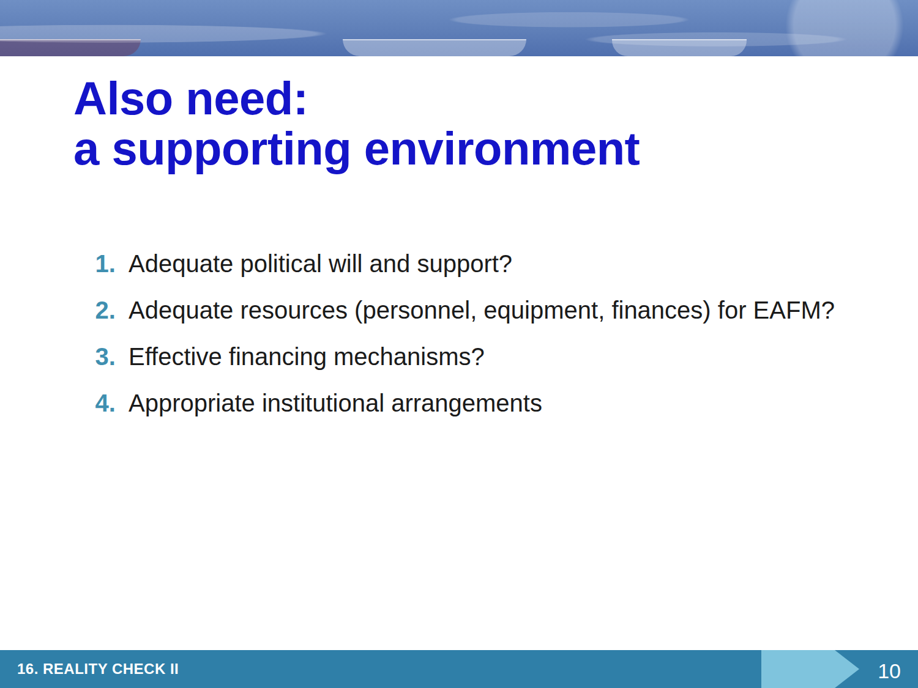Also need:a supporting environment
Adequate political will and support?
Adequate resources (personnel, equipment, finances) for EAFM?
Effective financing mechanisms?
Appropriate institutional arrangements
16. REALITY CHECK II
10